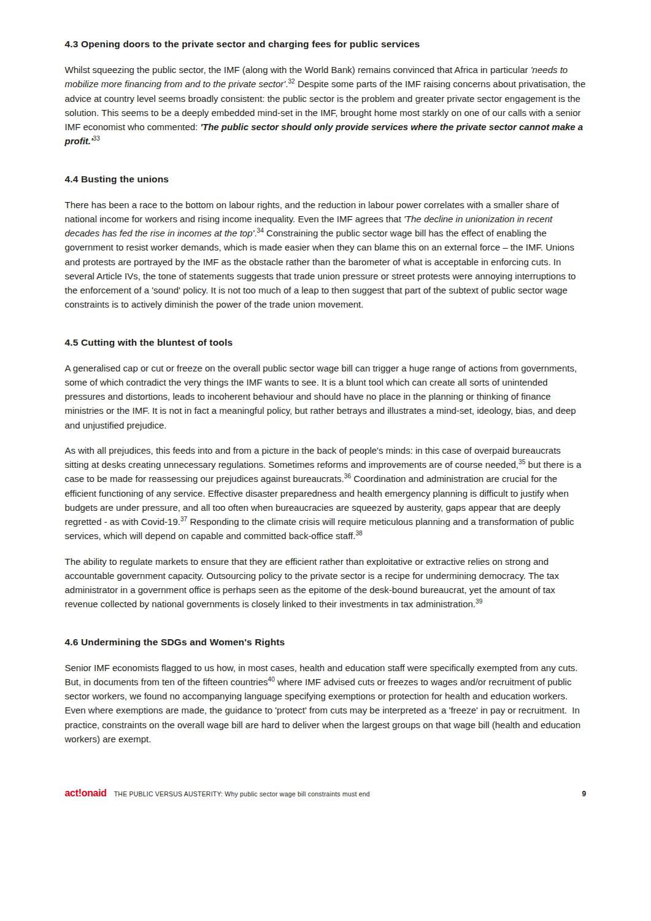4.3 Opening doors to the private sector and charging fees for public services
Whilst squeezing the public sector, the IMF (along with the World Bank) remains convinced that Africa in particular 'needs to mobilize more financing from and to the private sector'.32 Despite some parts of the IMF raising concerns about privatisation, the advice at country level seems broadly consistent: the public sector is the problem and greater private sector engagement is the solution. This seems to be a deeply embedded mind-set in the IMF, brought home most starkly on one of our calls with a senior IMF economist who commented: 'The public sector should only provide services where the private sector cannot make a profit.'33
4.4 Busting the unions
There has been a race to the bottom on labour rights, and the reduction in labour power correlates with a smaller share of national income for workers and rising income inequality. Even the IMF agrees that 'The decline in unionization in recent decades has fed the rise in incomes at the top'.34 Constraining the public sector wage bill has the effect of enabling the government to resist worker demands, which is made easier when they can blame this on an external force – the IMF. Unions and protests are portrayed by the IMF as the obstacle rather than the barometer of what is acceptable in enforcing cuts. In several Article IVs, the tone of statements suggests that trade union pressure or street protests were annoying interruptions to the enforcement of a 'sound' policy. It is not too much of a leap to then suggest that part of the subtext of public sector wage constraints is to actively diminish the power of the trade union movement.
4.5 Cutting with the bluntest of tools
A generalised cap or cut or freeze on the overall public sector wage bill can trigger a huge range of actions from governments, some of which contradict the very things the IMF wants to see. It is a blunt tool which can create all sorts of unintended pressures and distortions, leads to incoherent behaviour and should have no place in the planning or thinking of finance ministries or the IMF. It is not in fact a meaningful policy, but rather betrays and illustrates a mind-set, ideology, bias, and deep and unjustified prejudice.
As with all prejudices, this feeds into and from a picture in the back of people's minds: in this case of overpaid bureaucrats sitting at desks creating unnecessary regulations. Sometimes reforms and improvements are of course needed,35 but there is a case to be made for reassessing our prejudices against bureaucrats.36 Coordination and administration are crucial for the efficient functioning of any service. Effective disaster preparedness and health emergency planning is difficult to justify when budgets are under pressure, and all too often when bureaucracies are squeezed by austerity, gaps appear that are deeply regretted - as with Covid-19.37 Responding to the climate crisis will require meticulous planning and a transformation of public services, which will depend on capable and committed back-office staff.38
The ability to regulate markets to ensure that they are efficient rather than exploitative or extractive relies on strong and accountable government capacity. Outsourcing policy to the private sector is a recipe for undermining democracy. The tax administrator in a government office is perhaps seen as the epitome of the desk-bound bureaucrat, yet the amount of tax revenue collected by national governments is closely linked to their investments in tax administration.39
4.6 Undermining the SDGs and Women's Rights
Senior IMF economists flagged to us how, in most cases, health and education staff were specifically exempted from any cuts. But, in documents from ten of the fifteen countries40 where IMF advised cuts or freezes to wages and/or recruitment of public sector workers, we found no accompanying language specifying exemptions or protection for health and education workers. Even where exemptions are made, the guidance to 'protect' from cuts may be interpreted as a 'freeze' in pay or recruitment. In practice, constraints on the overall wage bill are hard to deliver when the largest groups on that wage bill (health and education workers) are exempt.
act!onaid THE PUBLIC VERSUS AUSTERITY: Why public sector wage bill constraints must end 9